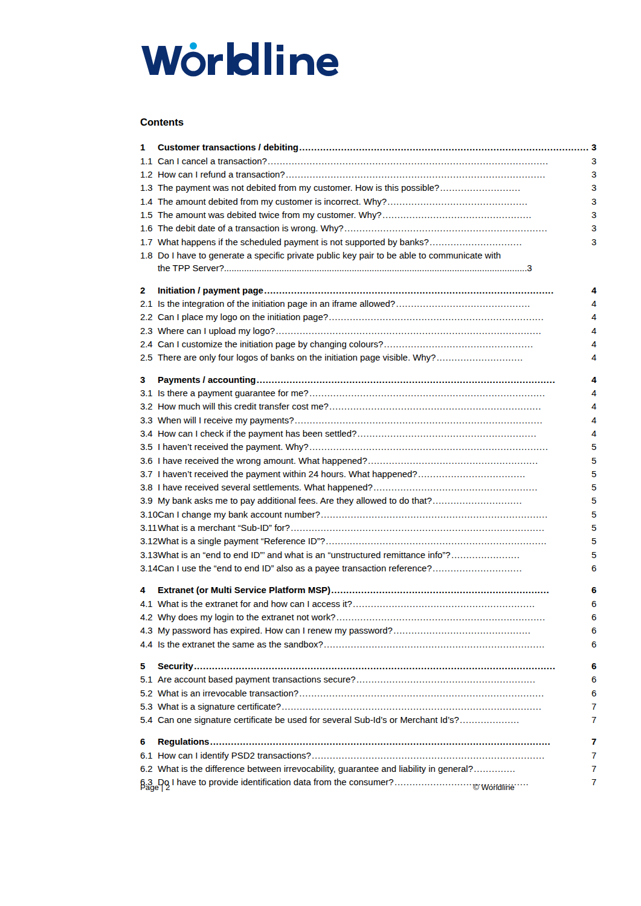Contents
| 1 | Customer transactions / debiting ................................................................................................. 3 |
| 1.1 | Can I cancel a transaction? .............................................................................................. 3 |
| 1.2 | How can I refund a transaction? ....................................................................................... 3 |
| 1.3 | The payment was not debited from my customer. How is this possible? ........................... 3 |
| 1.4 | The amount debited from my customer is incorrect. Why? ............................................... 3 |
| 1.5 | The amount was debited twice from my customer. Why? .................................................. 3 |
| 1.6 | The debit date of a transaction is wrong. Why? .................................................................... 3 |
| 1.7 | What happens if the scheduled payment is not supported by banks? ............................... 3 |
| 1.8 | Do I have to generate a specific private public key pair to be able to communicate with the TPP Server? ......................................................................................................................... 3 |
| 2 | Initiation / payment page ................................................................................................. 4 |
| 2.1 | Is the integration of the initiation page in an iframe allowed? ............................................. 4 |
| 2.2 | Can I place my logo on the initiation page? ........................................................................ 4 |
| 2.3 | Where can I upload my logo? ......................................................................................... 4 |
| 2.4 | Can I customize the initiation page by changing colours? .................................................. 4 |
| 2.5 | There are only four logos of banks on the initiation page visible. Why? ............................. 4 |
| 3 | Payments / accounting .................................................................................................... 4 |
| 3.1 | Is there a payment guarantee for me? ............................................................................... 4 |
| 3.2 | How much will this credit transfer cost me? ....................................................................... 4 |
| 3.3 | When will I receive my payments? ................................................................................... 4 |
| 3.4 | How can I check if the payment has been settled? ............................................................ 4 |
| 3.5 | I haven’t received the payment. Why? ................................................................................ 5 |
| 3.6 | I have received the wrong amount. What happened? ......................................................... 5 |
| 3.7 | I haven’t received the payment within 24 hours. What happened? .................................... 5 |
| 3.8 | I have received several settlements. What happened? ....................................................... 5 |
| 3.9 | My bank asks me to pay additional fees. Are they allowed to do that? .............................. 5 |
| 3.10 | Can I change my bank account number? ............................................................................ 5 |
| 3.11 | What is a merchant “Sub-ID” for? ..................................................................................... 5 |
| 3.12 | What is a single payment “Reference ID”? .......................................................................... 5 |
| 3.13 | What is an “end to end ID”’ and what is an “unstructured remittance info”? ....................... 5 |
| 3.14 | Can I use the “end to end ID” also as a payee transaction reference? .............................. 6 |
| 4 | Extranet (or Multi Service Platform MSP) ......................................................................... 6 |
| 4.1 | What is the extranet for and how can I access it? ............................................................. 6 |
| 4.2 | Why does my login to the extranet not work? ...................................................................... 6 |
| 4.3 | My password has expired. How can I renew my password? .............................................. 6 |
| 4.4 | Is the extranet the same as the sandbox? .......................................................................... 6 |
| 5 | Security ......................................................................................................................... 6 |
| 5.1 | Are account based payment transactions secure? ............................................................ 6 |
| 5.2 | What is an irrevocable transaction? .................................................................................. 6 |
| 5.3 | What is a signature certificate? ....................................................................................... 7 |
| 5.4 | Can one signature certificate be used for several Sub-Id’s or Merchant Id’s? .................... 7 |
| 6 | Regulations .................................................................................................................. 7 |
| 6.1 | How can I identify PSD2 transactions? .............................................................................. 7 |
| 6.2 | What is the difference between irrevocability, guarantee and liability in general? .............. 7 |
| 6.3 | Do I have to provide identification data from the consumer? ............................................. 7 |
Page | 2 © Worldline